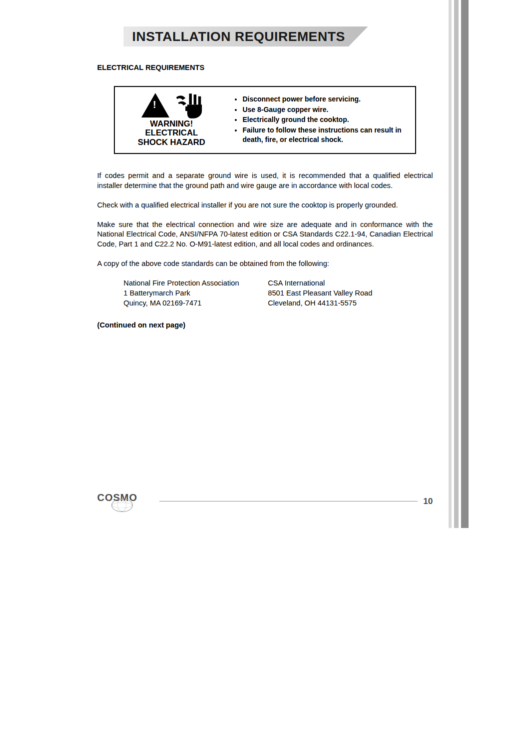INSTALLATION REQUIREMENTS
ELECTRICAL REQUIREMENTS
WARNING!
ELECTRICAL
SHOCK HAZARD
Disconnect power before servicing.
Use 8-Gauge copper wire.
Electrically ground the cooktop.
Failure to follow these instructions can result in death, fire, or electrical shock.
If codes permit and a separate ground wire is used, it is recommended that a qualified electrical installer determine that the ground path and wire gauge are in accordance with local codes.
Check with a qualified electrical installer if you are not sure the cooktop is properly grounded.
Make sure that the electrical connection and wire size are adequate and in conformance with the National Electrical Code, ANSI/NFPA 70-latest edition or CSA Standards C22.1-94, Canadian Electrical Code, Part 1 and C22.2 No. O-M91-latest edition, and all local codes and ordinances.
A copy of the above code standards can be obtained from the following:
National Fire Protection Association
1 Batterymarch Park
Quincy, MA 02169-7471
CSA International
8501 East Pleasant Valley Road
Cleveland, OH 44131-5575
(Continued on next page)
COSMO
10